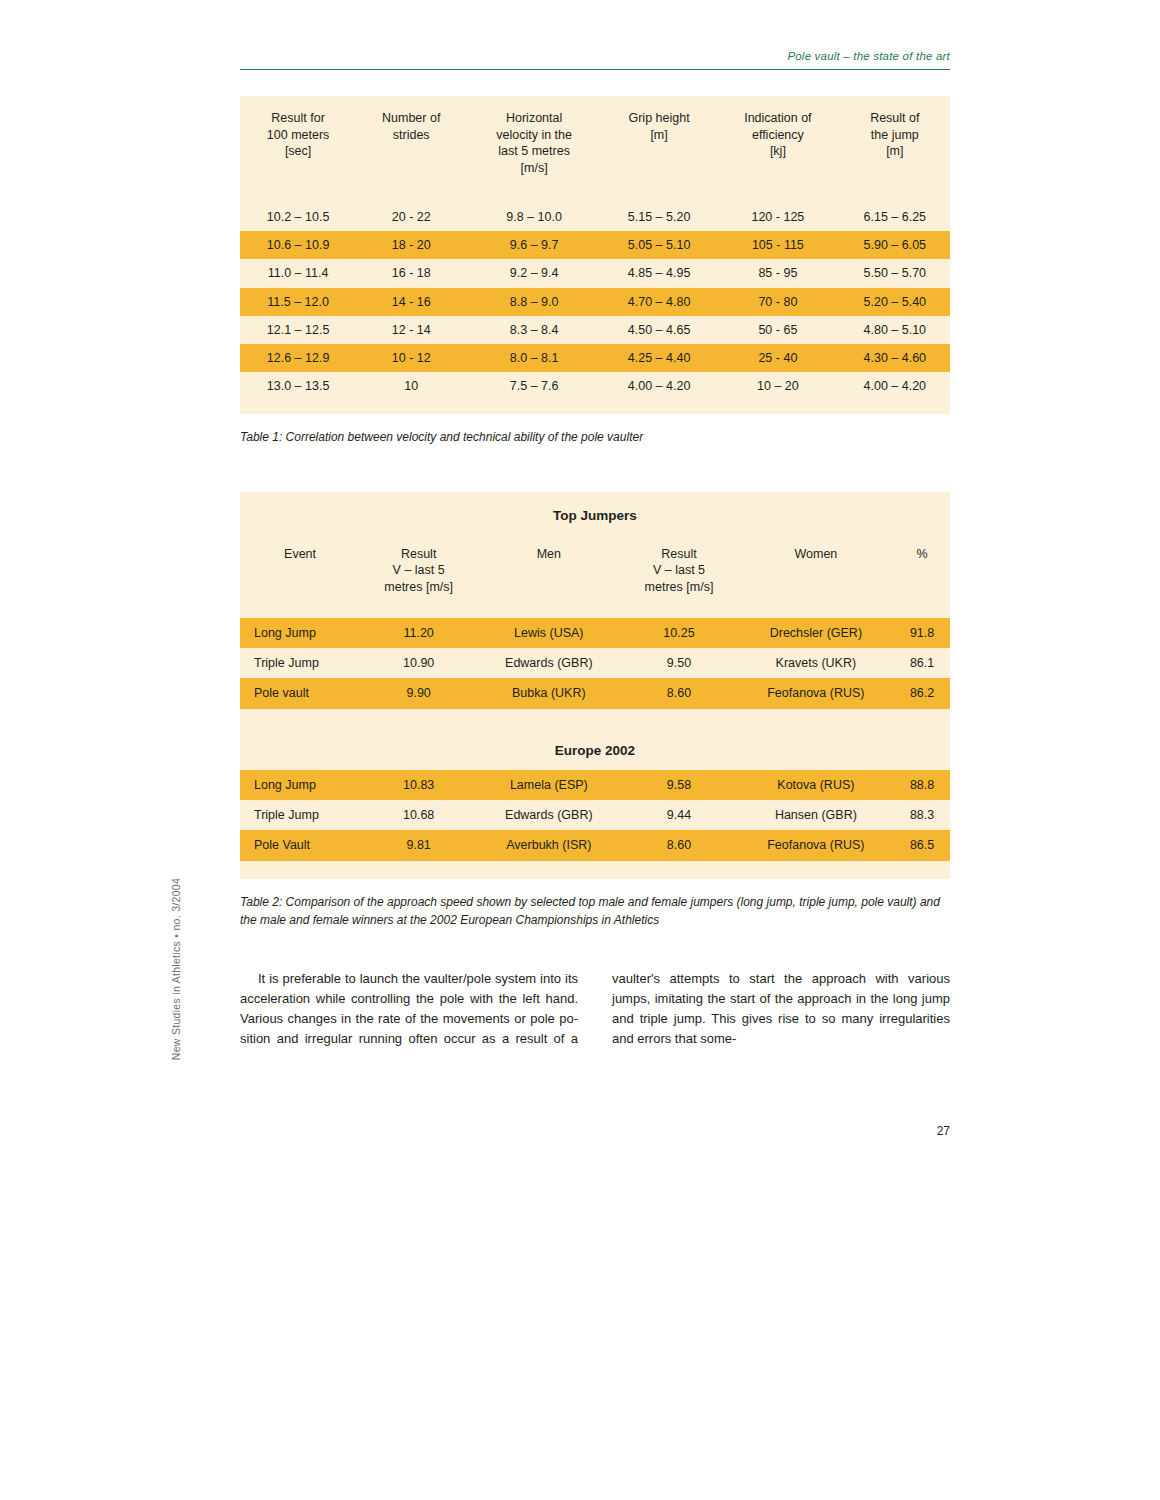Pole vault – the state of the art
Table 1: Correlation between velocity and technical ability of the pole vaulter
| Result for 100 meters [sec] | Number of strides | Horizontal velocity in the last 5 metres [m/s] | Grip height [m] | Indication of efficiency [kj] | Result of the jump [m] |
| --- | --- | --- | --- | --- | --- |
| 10.2 – 10.5 | 20 - 22 | 9.8 – 10.0 | 5.15 – 5.20 | 120 - 125 | 6.15 – 6.25 |
| 10.6 – 10.9 | 18 - 20 | 9.6 – 9.7 | 5.05 – 5.10 | 105 - 115 | 5.90 – 6.05 |
| 11.0 – 11.4 | 16 - 18 | 9.2 – 9.4 | 4.85 – 4.95 | 85 - 95 | 5.50 – 5.70 |
| 11.5 – 12.0 | 14 - 16 | 8.8 – 9.0 | 4.70 – 4.80 | 70 - 80 | 5.20 – 5.40 |
| 12.1 – 12.5 | 12 - 14 | 8.3 – 8.4 | 4.50 – 4.65 | 50 - 65 | 4.80 – 5.10 |
| 12.6 – 12.9 | 10 - 12 | 8.0 – 8.1 | 4.25 – 4.40 | 25 - 40 | 4.30 – 4.60 |
| 13.0 – 13.5 | 10 | 7.5 – 7.6 | 4.00 – 4.20 | 10 – 20 | 4.00 – 4.20 |
Table 2: Comparison of the approach speed shown by selected top male and female jumpers (long jump, triple jump, pole vault) and the male and female winners at the 2002 European Championships in Athletics
| Top Jumpers |
| Event | Result V – last 5 metres [m/s] | Men | Result V – last 5 metres [m/s] | Women | % |
| Long Jump | 11.20 | Lewis (USA) | 10.25 | Drechsler (GER) | 91.8 |
| Triple Jump | 10.90 | Edwards (GBR) | 9.50 | Kravets (UKR) | 86.1 |
| Pole vault | 9.90 | Bubka (UKR) | 8.60 | Feofanova (RUS) | 86.2 |
| Europe 2002 |
| Long Jump | 10.83 | Lamela (ESP) | 9.58 | Kotova (RUS) | 88.8 |
| Triple Jump | 10.68 | Edwards (GBR) | 9.44 | Hansen (GBR) | 88.3 |
| Pole Vault | 9.81 | Averbukh (ISR) | 8.60 | Feofanova (RUS) | 86.5 |
It is preferable to launch the vaulter/pole system into its acceleration while controlling the pole with the left hand. Various changes in the rate of the movements or pole position and irregular running often occur as a result of a vaulter's attempts to start the approach with various jumps, imitating the start of the approach in the long jump and triple jump. This gives rise to so many irregularities and errors that some-
New Studies in Athletics • no. 3/2004
27